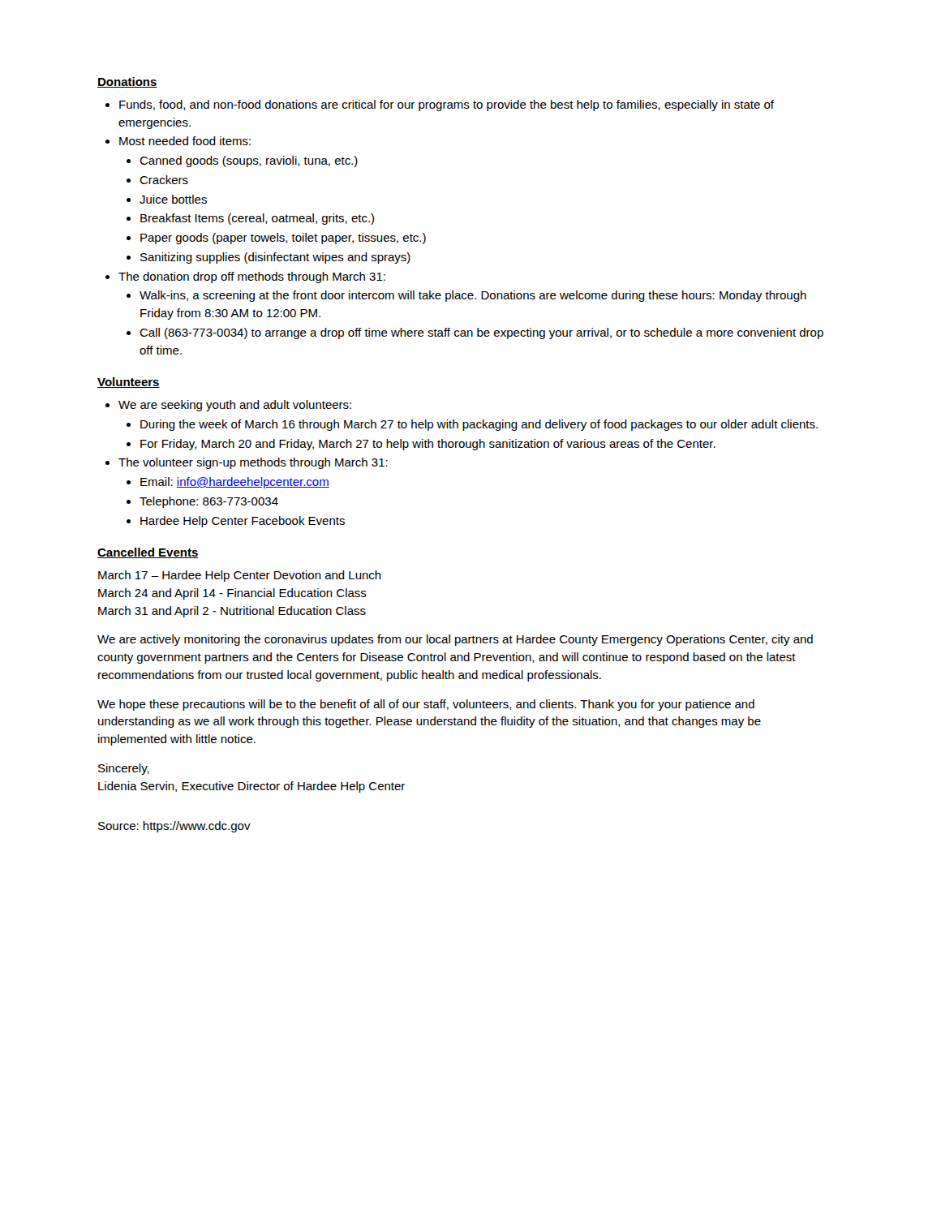Donations
Funds, food, and non-food donations are critical for our programs to provide the best help to families, especially in state of emergencies.
Most needed food items:
Canned goods (soups, ravioli, tuna, etc.)
Crackers
Juice bottles
Breakfast Items (cereal, oatmeal, grits, etc.)
Paper goods (paper towels, toilet paper, tissues, etc.)
Sanitizing supplies (disinfectant wipes and sprays)
The donation drop off methods through March 31:
Walk-ins, a screening at the front door intercom will take place. Donations are welcome during these hours: Monday through Friday from 8:30 AM to 12:00 PM.
Call (863-773-0034) to arrange a drop off time where staff can be expecting your arrival, or to schedule a more convenient drop off time.
Volunteers
We are seeking youth and adult volunteers:
During the week of March 16 through March 27 to help with packaging and delivery of food packages to our older adult clients.
For Friday, March 20 and Friday, March 27 to help with thorough sanitization of various areas of the Center.
The volunteer sign-up methods through March 31:
Email: info@hardeehelpcenter.com
Telephone: 863-773-0034
Hardee Help Center Facebook Events
Cancelled Events
March 17 – Hardee Help Center Devotion and Lunch
March 24 and April 14 - Financial Education Class
March 31 and April 2 - Nutritional Education Class
We are actively monitoring the coronavirus updates from our local partners at Hardee County Emergency Operations Center, city and county government partners and the Centers for Disease Control and Prevention, and will continue to respond based on the latest recommendations from our trusted local government, public health and medical professionals.
We hope these precautions will be to the benefit of all of our staff, volunteers, and clients. Thank you for your patience and understanding as we all work through this together. Please understand the fluidity of the situation, and that changes may be implemented with little notice.
Sincerely,
Lidenia Servin, Executive Director of Hardee Help Center
Source: https://www.cdc.gov